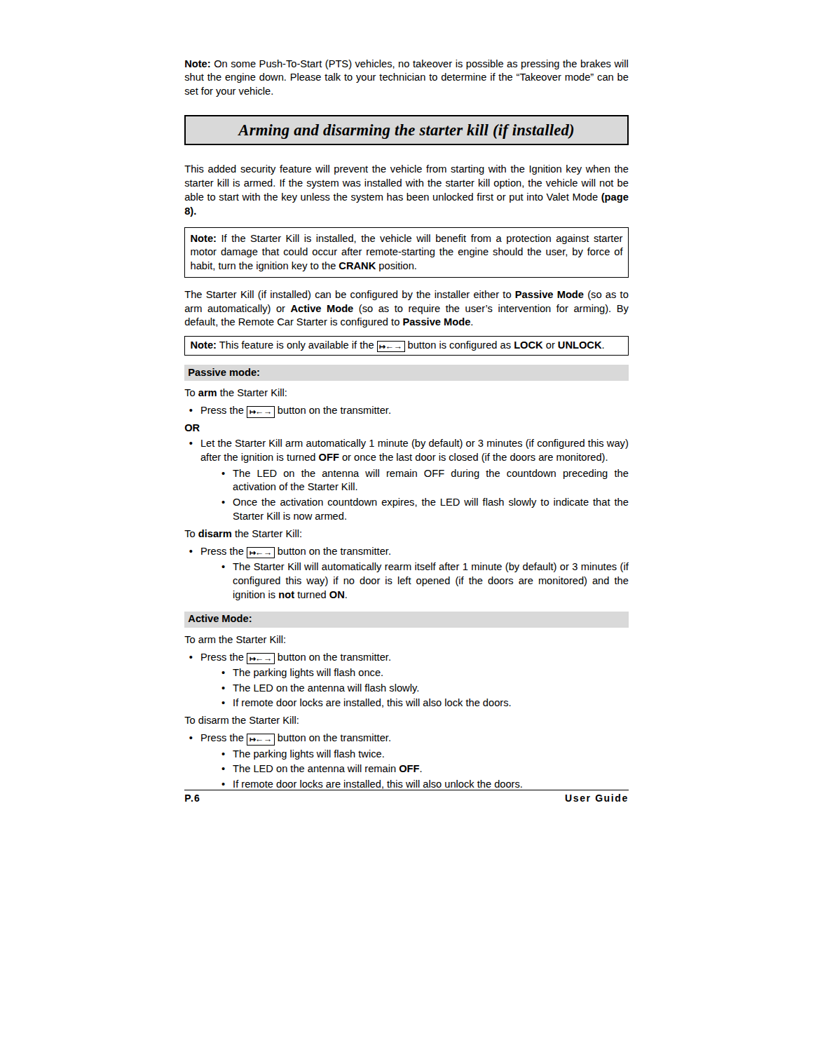Note: On some Push-To-Start (PTS) vehicles, no takeover is possible as pressing the brakes will shut the engine down. Please talk to your technician to determine if the “Takeover mode” can be set for your vehicle.
Arming and disarming the starter kill (if installed)
This added security feature will prevent the vehicle from starting with the Ignition key when the starter kill is armed. If the system was installed with the starter kill option, the vehicle will not be able to start with the key unless the system has been unlocked first or put into Valet Mode (page 8).
Note: If the Starter Kill is installed, the vehicle will benefit from a protection against starter motor damage that could occur after remote-starting the engine should the user, by force of habit, turn the ignition key to the CRANK position.
The Starter Kill (if installed) can be configured by the installer either to Passive Mode (so as to arm automatically) or Active Mode (so as to require the user’s intervention for arming). By default, the Remote Car Starter is configured to Passive Mode.
Note: This feature is only available if the ↦←→ button is configured as LOCK or UNLOCK.
Passive mode:
To arm the Starter Kill:
Press the ↦←→ button on the transmitter.
OR
Let the Starter Kill arm automatically 1 minute (by default) or 3 minutes (if configured this way) after the ignition is turned OFF or once the last door is closed (if the doors are monitored).
The LED on the antenna will remain OFF during the countdown preceding the activation of the Starter Kill.
Once the activation countdown expires, the LED will flash slowly to indicate that the Starter Kill is now armed.
To disarm the Starter Kill:
Press the ↦←→ button on the transmitter.
The Starter Kill will automatically rearm itself after 1 minute (by default) or 3 minutes (if configured this way) if no door is left opened (if the doors are monitored) and the ignition is not turned ON.
Active Mode:
To arm the Starter Kill:
Press the ↦←→ button on the transmitter.
The parking lights will flash once.
The LED on the antenna will flash slowly.
If remote door locks are installed, this will also lock the doors.
To disarm the Starter Kill:
Press the ↦←→ button on the transmitter.
The parking lights will flash twice.
The LED on the antenna will remain OFF.
If remote door locks are installed, this will also unlock the doors.
P.6 User Guide